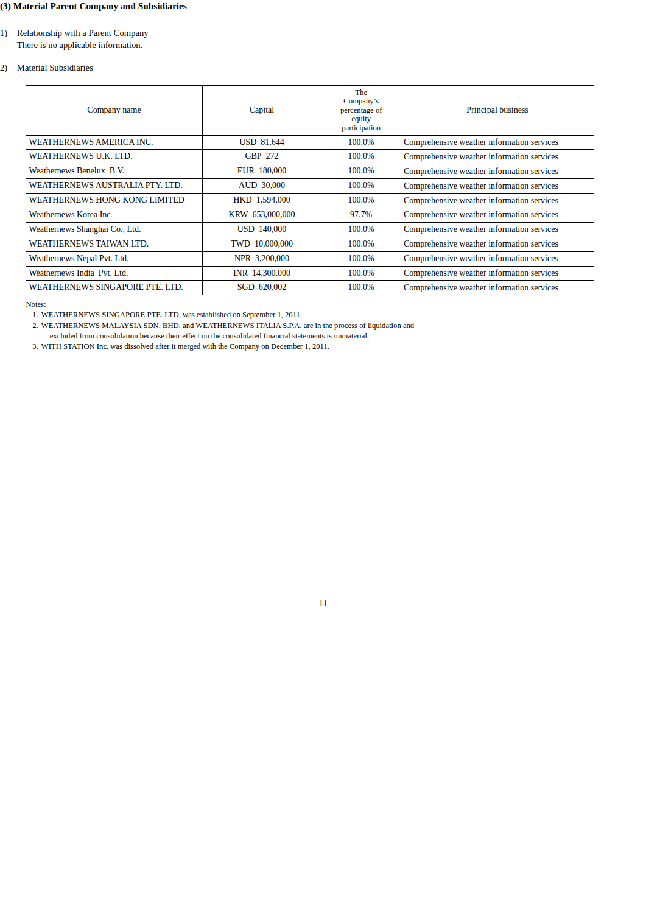(3) Material Parent Company and Subsidiaries
1) Relationship with a Parent Company
There is no applicable information.
2) Material Subsidiaries
| Company name | Capital | The Company’s percentage of equity participation | Principal business |
| --- | --- | --- | --- |
| WEATHERNEWS AMERICA INC. | USD 81,644 | 100.0% | Comprehensive weather information services |
| WEATHERNEWS U.K. LTD. | GBP 272 | 100.0% | Comprehensive weather information services |
| Weathernews Benelux B.V. | EUR 180,000 | 100.0% | Comprehensive weather information services |
| WEATHERNEWS AUSTRALIA PTY. LTD. | AUD 30,000 | 100.0% | Comprehensive weather information services |
| WEATHERNEWS HONG KONG LIMITED | HKD 1,594,000 | 100.0% | Comprehensive weather information services |
| Weathernews Korea Inc . | KRW 653,000,000 | 97.7% | Comprehensive weather information services |
| Weathernews Shanghai Co., Ltd. | USD 140,000 | 100.0% | Comprehensive weather information services |
| WEATHERNEWS TAIWAN LTD. | TWD 10,000,000 | 100.0% | Comprehensive weather information services |
| Weathernews Nepal Pvt. Ltd. | NPR 3,200,000 | 100.0% | Comprehensive weather information services |
| Weathernews India Pvt. Ltd. | INR 14,300,000 | 100.0% | Comprehensive weather information services |
| WEATHERNEWS SINGAPORE PTE. LTD. | SGD 620,002 | 100.0% | Comprehensive weather information services |
Notes:
1. WEATHERNEWS SINGAPORE PTE. LTD. was established on September 1, 2011.
2. WEATHERNEWS MALAYSIA SDN. BHD. and WEATHERNEWS ITALIA S.P.A. are in the process of liquidation andexcluded from consolidation because their effect on the consolidated financial statements is immaterial.
3. WITH STATION Inc. was dissolved after it merged with the Company on December 1, 2011.
11